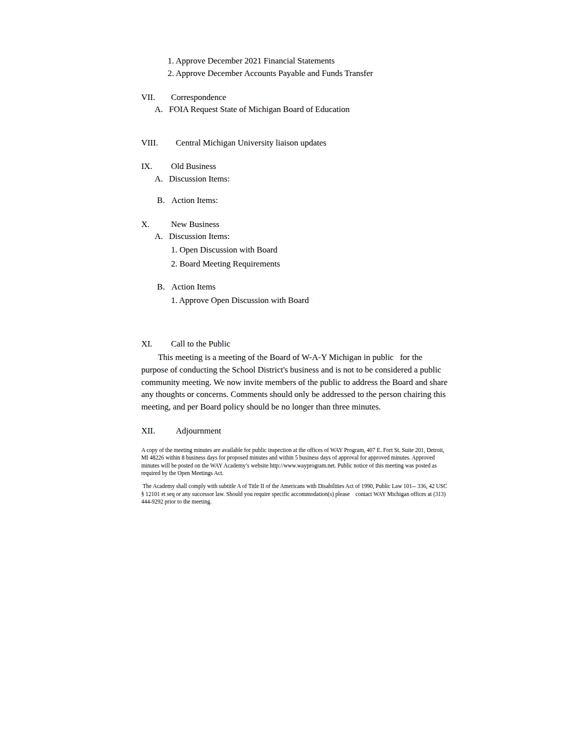1. Approve December 2021 Financial Statements
2. Approve December Accounts Payable and Funds Transfer
VII. Correspondence
A. FOIA Request State of Michigan Board of Education
VIII. Central Michigan University liaison updates
IX. Old Business
A. Discussion Items:
B. Action Items:
X. New Business
A. Discussion Items:
1. Open Discussion with Board
2. Board Meeting Requirements
B. Action Items
1. Approve Open Discussion with Board
XI. Call to the Public
This meeting is a meeting of the Board of W-A-Y Michigan in public for the purpose of conducting the School District's business and is not to be considered a public community meeting. We now invite members of the public to address the Board and share any thoughts or concerns. Comments should only be addressed to the person chairing this meeting, and per Board policy should be no longer than three minutes.
XII. Adjournment
A copy of the meeting minutes are available for public inspection at the offices of WAY Program, 407 E. Fort St. Suite 201, Detroit, MI 48226 within 8 business days for proposed minutes and within 5 business days of approval for approved minutes. Approved minutes will be posted on the WAY Academy’s website http://www.wayprogram.net. Public notice of this meeting was posted as required by the Open Meetings Act.
The Academy shall comply with subtitle A of Title II of the Americans with Disabilities Act of 1990, Public Law 101-- 336, 42 USC § 12101 et seq or any successor law. Should you require specific accommodation(s) please contact WAY Michigan offices at (313) 444-9292 prior to the meeting.